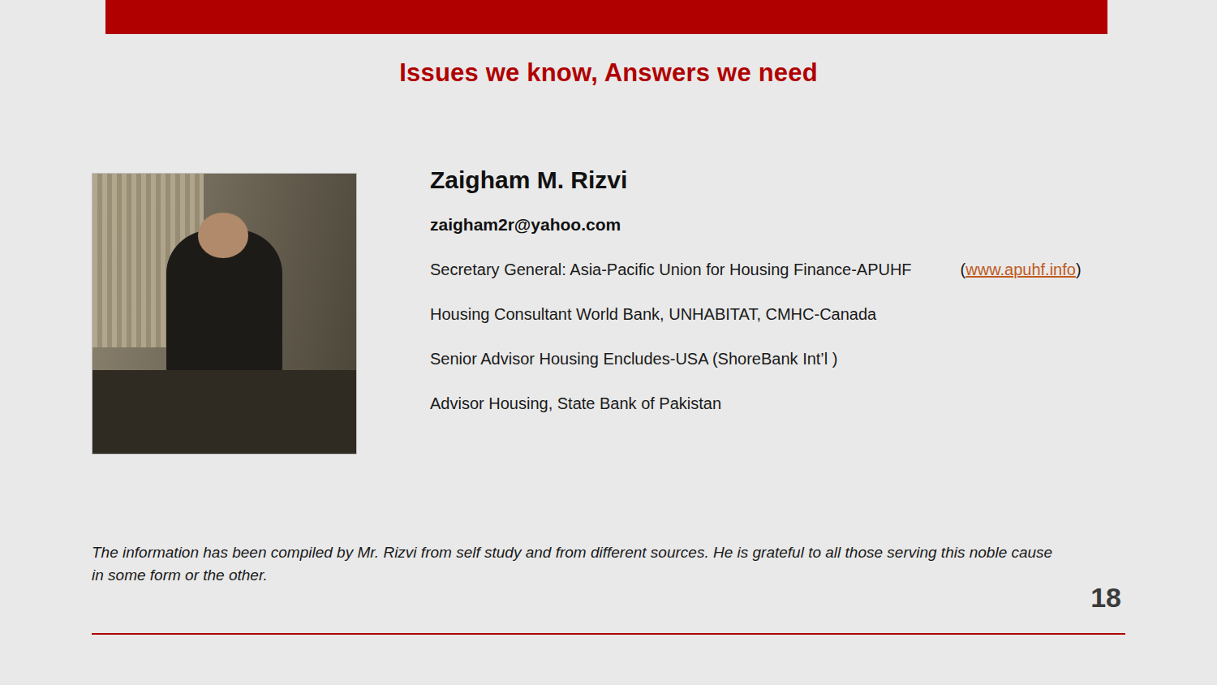Issues we know, Answers we need
Zaigham M. Rizvi
zaigham2r@yahoo.com
Secretary General: Asia-Pacific Union for Housing Finance-APUHF (www.apuhf.info)
Housing Consultant World Bank, UNHABITAT, CMHC-Canada
Senior Advisor Housing Encludes-USA (ShoreBank Int’l )
Advisor Housing, State Bank of Pakistan
The information has been compiled by Mr. Rizvi from self study and from different sources. He is grateful to all those serving this noble cause in some form or the other.
18